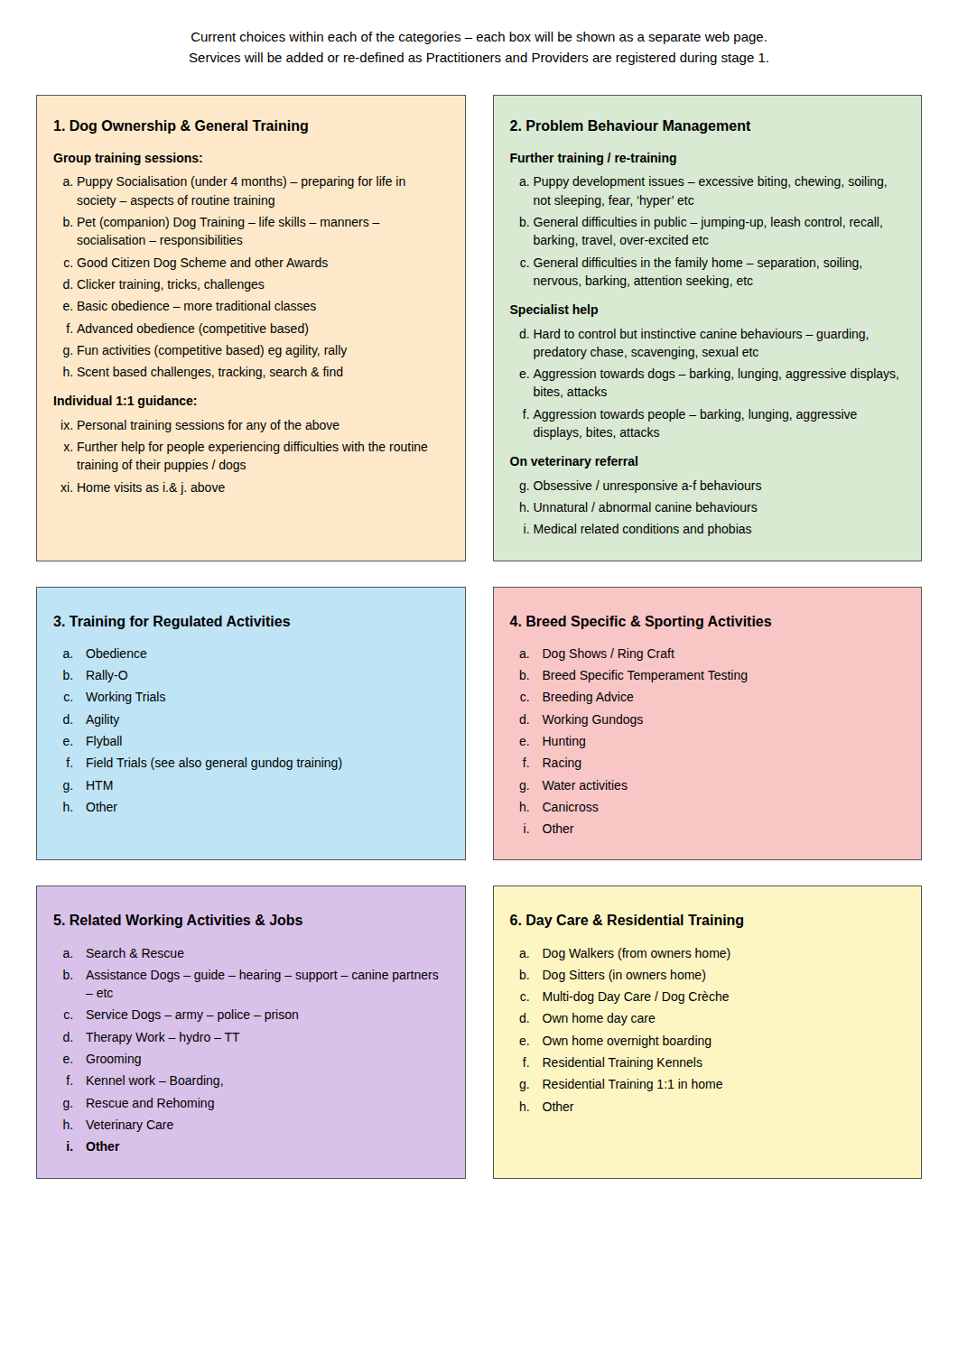Current choices within each of the categories – each box will be shown as a separate web page.
Services will be added or re-defined as Practitioners and Providers are registered during stage 1.
1. Dog Ownership & General Training
Group training sessions:
Puppy Socialisation (under 4 months) – preparing for life in society – aspects of routine training
Pet (companion) Dog Training – life skills – manners – socialisation – responsibilities
Good Citizen Dog Scheme and other Awards
Clicker training, tricks, challenges
Basic obedience – more traditional classes
Advanced obedience (competitive based)
Fun activities (competitive based) eg agility, rally
Scent based challenges, tracking, search & find
Individual 1:1 guidance:
Personal training sessions for any of the above
Further help for people experiencing difficulties with the routine training of their puppies / dogs
Home visits as i.& j. above
2. Problem Behaviour Management
Further training / re-training
Puppy development issues – excessive biting, chewing, soiling, not sleeping, fear, ‘hyper’ etc
General difficulties in public – jumping-up, leash control, recall, barking, travel, over-excited etc
General difficulties in the family home – separation, soiling, nervous, barking, attention seeking, etc
Specialist help
Hard to control but instinctive canine behaviours – guarding, predatory chase, scavenging, sexual etc
Aggression towards dogs – barking, lunging, aggressive displays, bites, attacks
Aggression towards people – barking, lunging, aggressive displays, bites, attacks
On veterinary referral
Obsessive / unresponsive a-f behaviours
Unnatural / abnormal canine behaviours
Medical related conditions and phobias
3. Training for Regulated Activities
Obedience
Rally-O
Working Trials
Agility
Flyball
Field Trials (see also general gundog training)
HTM
Other
4. Breed Specific & Sporting Activities
Dog Shows / Ring Craft
Breed Specific Temperament Testing
Breeding Advice
Working Gundogs
Hunting
Racing
Water activities
Canicross
Other
5. Related Working Activities & Jobs
Search & Rescue
Assistance Dogs – guide – hearing – support – canine partners – etc
Service Dogs – army – police – prison
Therapy Work – hydro – TT
Grooming
Kennel work – Boarding,
Rescue and Rehoming
Veterinary Care
Other
6. Day Care & Residential Training
Dog Walkers (from owners home)
Dog Sitters (in owners home)
Multi-dog Day Care / Dog Crèche
Own home day care
Own home overnight boarding
Residential Training Kennels
Residential Training 1:1 in home
Other